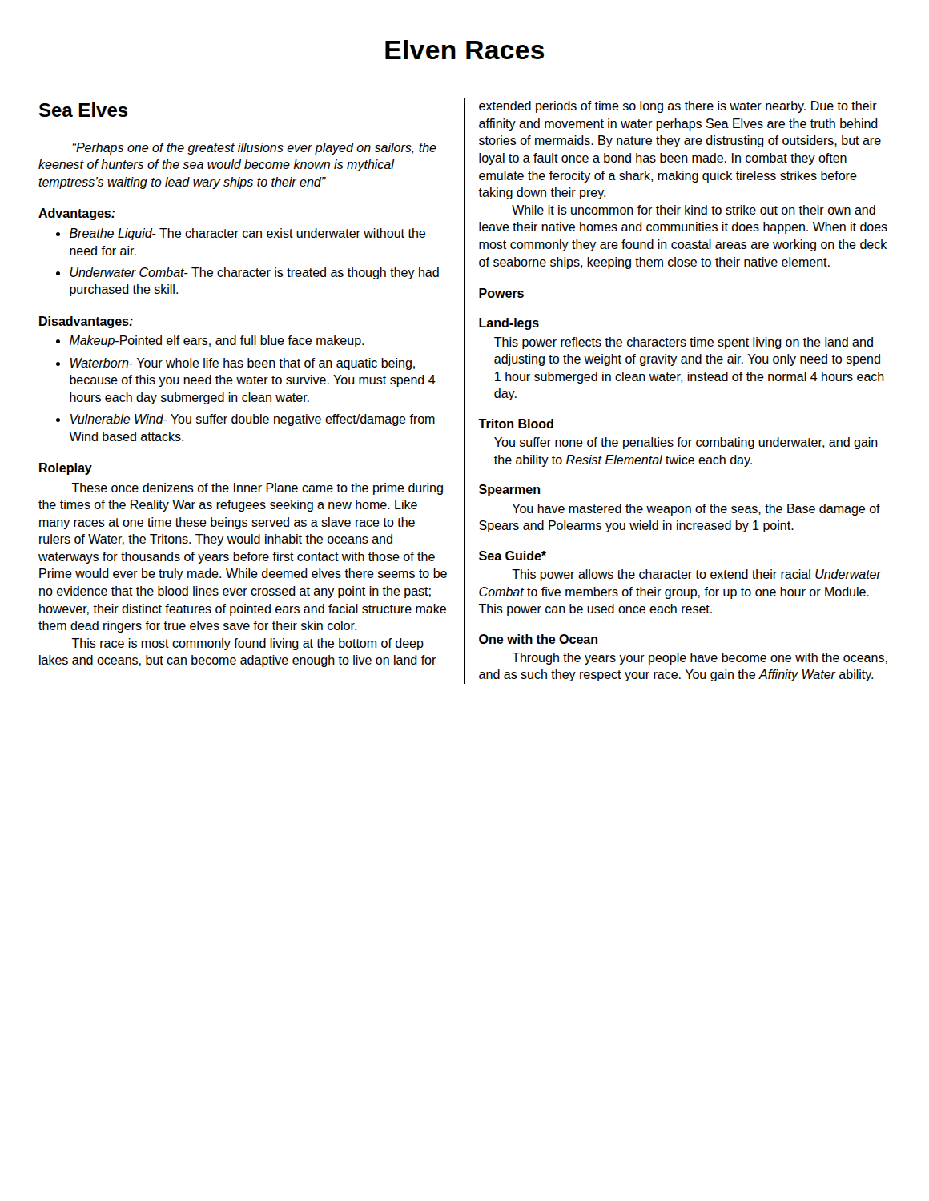Elven Races
Sea Elves
“Perhaps one of the greatest illusions ever played on sailors, the keenest of hunters of the sea would become known is mythical temptress’s waiting to lead wary ships to their end”
Advantages:
Breathe Liquid- The character can exist underwater without the need for air.
Underwater Combat- The character is treated as though they had purchased the skill.
Disadvantages:
Makeup-Pointed elf ears, and full blue face makeup.
Waterborn- Your whole life has been that of an aquatic being, because of this you need the water to survive. You must spend 4 hours each day submerged in clean water.
Vulnerable Wind- You suffer double negative effect/damage from Wind based attacks.
Roleplay
These once denizens of the Inner Plane came to the prime during the times of the Reality War as refugees seeking a new home. Like many races at one time these beings served as a slave race to the rulers of Water, the Tritons. They would inhabit the oceans and waterways for thousands of years before first contact with those of the Prime would ever be truly made. While deemed elves there seems to be no evidence that the blood lines ever crossed at any point in the past; however, their distinct features of pointed ears and facial structure make them dead ringers for true elves save for their skin color.
This race is most commonly found living at the bottom of deep lakes and oceans, but can become adaptive enough to live on land for extended periods of time so long as there is water nearby. Due to their affinity and movement in water perhaps Sea Elves are the truth behind stories of mermaids. By nature they are distrusting of outsiders, but are loyal to a fault once a bond has been made. In combat they often emulate the ferocity of a shark, making quick tireless strikes before taking down their prey.
While it is uncommon for their kind to strike out on their own and leave their native homes and communities it does happen. When it does most commonly they are found in coastal areas are working on the deck of seaborne ships, keeping them close to their native element.
Powers
Land-legs
This power reflects the characters time spent living on the land and adjusting to the weight of gravity and the air. You only need to spend 1 hour submerged in clean water, instead of the normal 4 hours each day.
Triton Blood
You suffer none of the penalties for combating underwater, and gain the ability to Resist Elemental twice each day.
Spearmen
You have mastered the weapon of the seas, the Base damage of Spears and Polearms you wield in increased by 1 point.
Sea Guide*
This power allows the character to extend their racial Underwater Combat to five members of their group, for up to one hour or Module. This power can be used once each reset.
One with the Ocean
Through the years your people have become one with the oceans, and as such they respect your race. You gain the Affinity Water ability.